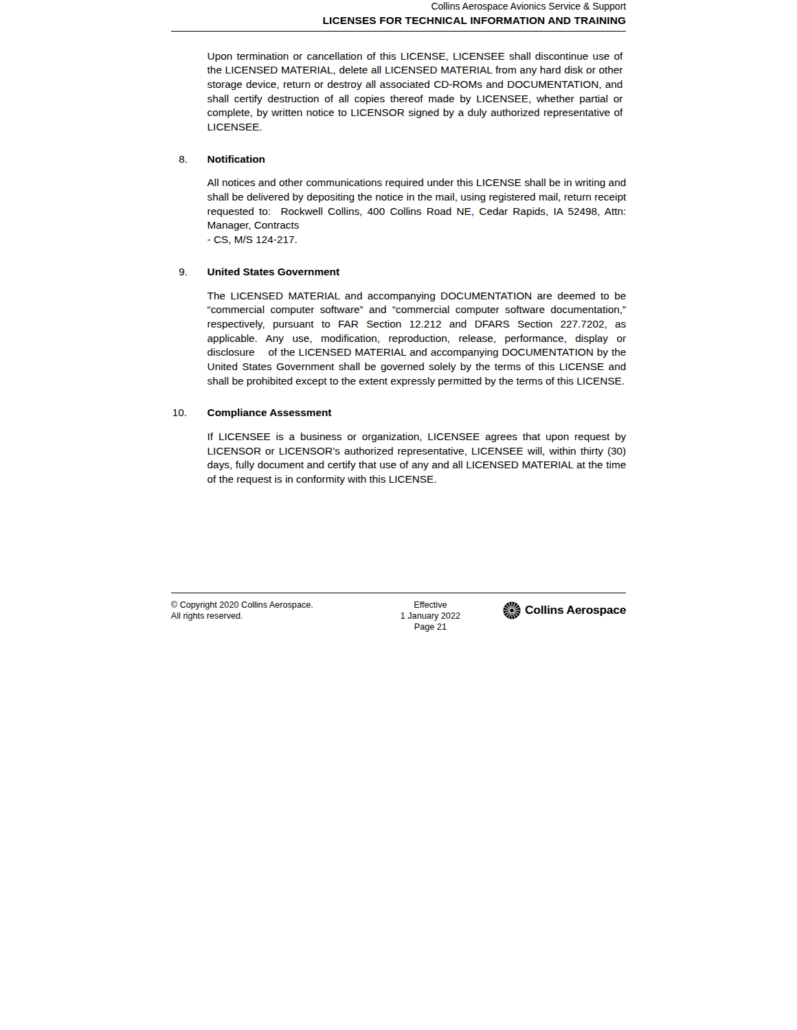Collins Aerospace Avionics Service & Support
LICENSES FOR TECHNICAL INFORMATION AND TRAINING
Upon termination or cancellation of this LICENSE, LICENSEE shall discontinue use of the LICENSED MATERIAL, delete all LICENSED MATERIAL from any hard disk or other storage device, return or destroy all associated CD-ROMs and DOCUMENTATION, and shall certify destruction of all copies thereof made by LICENSEE, whether partial or complete, by written notice to LICENSOR signed by a duly authorized representative of LICENSEE.
Notification
All notices and other communications required under this LICENSE shall be in writing and shall be delivered by depositing the notice in the mail, using registered mail, return receipt requested to: Rockwell Collins, 400 Collins Road NE, Cedar Rapids, IA 52498, Attn: Manager, Contracts
- CS, M/S 124-217.
United States Government
The LICENSED MATERIAL and accompanying DOCUMENTATION are deemed to be “commercial computer software” and “commercial computer software documentation,” respectively, pursuant to FAR Section 12.212 and DFARS Section 227.7202, as applicable. Any use, modification, reproduction, release, performance, display or disclosure of the LICENSED MATERIAL and accompanying DOCUMENTATION by the United States Government shall be governed solely by the terms of this LICENSE and shall be prohibited except to the extent expressly permitted by the terms of this LICENSE.
Compliance Assessment
If LICENSEE is a business or organization, LICENSEE agrees that upon request by LICENSOR or LICENSOR’s authorized representative, LICENSEE will, within thirty (30) days, fully document and certify that use of any and all LICENSED MATERIAL at the time of the request is in conformity with this LICENSE.
© Copyright 2020 Collins Aerospace.
All rights reserved.
Effective
1 January 2022
Page 21
Collins Aerospace